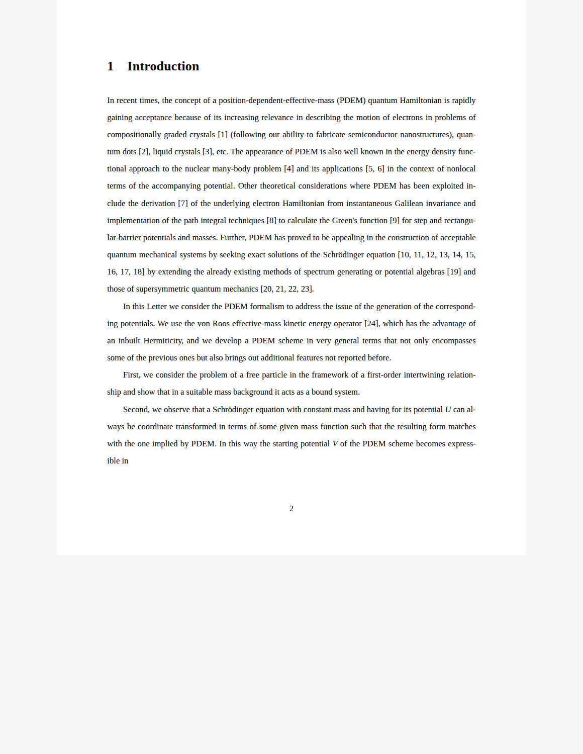1 Introduction
In recent times, the concept of a position-dependent-effective-mass (PDEM) quantum Hamiltonian is rapidly gaining acceptance because of its increasing relevance in describing the motion of electrons in problems of compositionally graded crystals [1] (following our ability to fabricate semiconductor nanostructures), quantum dots [2], liquid crystals [3], etc. The appearance of PDEM is also well known in the energy density functional approach to the nuclear many-body problem [4] and its applications [5, 6] in the context of nonlocal terms of the accompanying potential. Other theoretical considerations where PDEM has been exploited include the derivation [7] of the underlying electron Hamiltonian from instantaneous Galilean invariance and implementation of the path integral techniques [8] to calculate the Green's function [9] for step and rectangular-barrier potentials and masses. Further, PDEM has proved to be appealing in the construction of acceptable quantum mechanical systems by seeking exact solutions of the Schrödinger equation [10, 11, 12, 13, 14, 15, 16, 17, 18] by extending the already existing methods of spectrum generating or potential algebras [19] and those of supersymmetric quantum mechanics [20, 21, 22, 23].
In this Letter we consider the PDEM formalism to address the issue of the generation of the corresponding potentials. We use the von Roos effective-mass kinetic energy operator [24], which has the advantage of an inbuilt Hermiticity, and we develop a PDEM scheme in very general terms that not only encompasses some of the previous ones but also brings out additional features not reported before.
First, we consider the problem of a free particle in the framework of a first-order intertwining relationship and show that in a suitable mass background it acts as a bound system.
Second, we observe that a Schrödinger equation with constant mass and having for its potential U can always be coordinate transformed in terms of some given mass function such that the resulting form matches with the one implied by PDEM. In this way the starting potential V of the PDEM scheme becomes expressible in
2